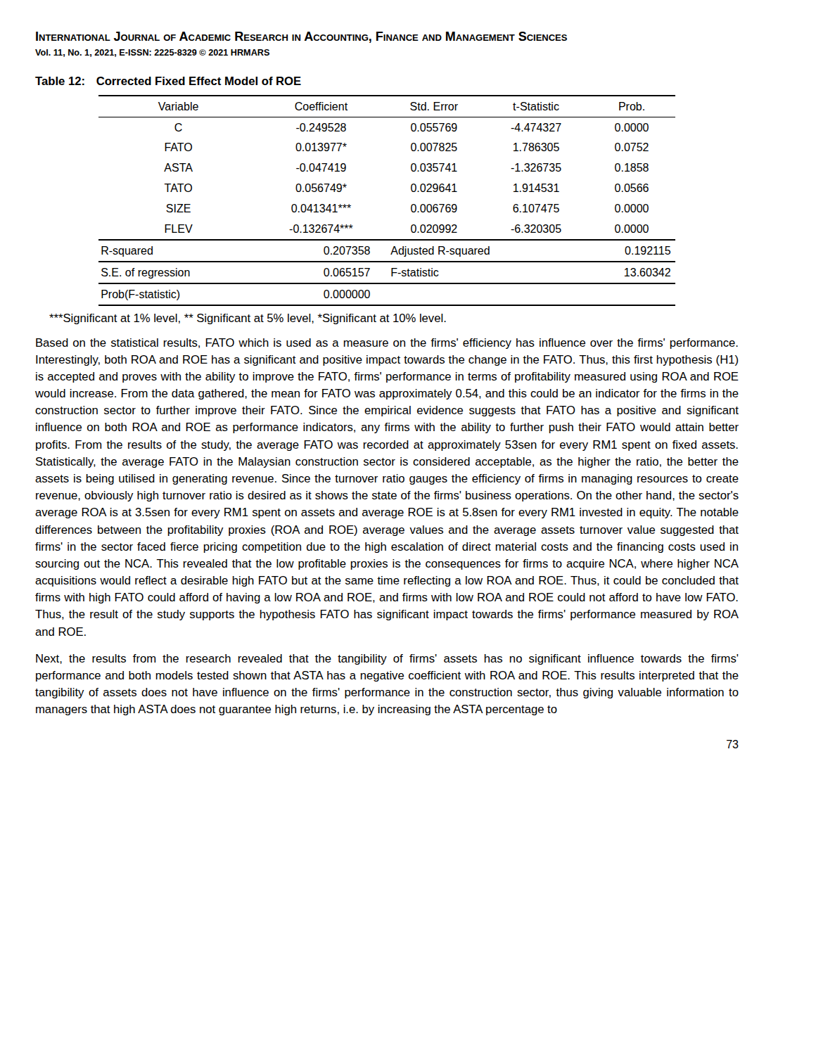International Journal of Academic Research in Accounting, Finance and Management Sciences
Vol. 11, No. 1, 2021, E-ISSN: 2225-8329 © 2021 HRMARS
Table 12: Corrected Fixed Effect Model of ROE
| Variable | Coefficient | Std. Error | t-Statistic | Prob. |
| --- | --- | --- | --- | --- |
| C | -0.249528 | 0.055769 | -4.474327 | 0.0000 |
| FATO | 0.013977* | 0.007825 | 1.786305 | 0.0752 |
| ASTA | -0.047419 | 0.035741 | -1.326735 | 0.1858 |
| TATO | 0.056749* | 0.029641 | 1.914531 | 0.0566 |
| SIZE | 0.041341*** | 0.006769 | 6.107475 | 0.0000 |
| FLEV | -0.132674*** | 0.020992 | -6.320305 | 0.0000 |
| R-squared | 0.207358 | Adjusted R-squared | 0.192115 |
| S.E. of regression | 0.065157 | F-statistic | 13.60342 |
| Prob(F-statistic) | 0.000000 | | |
***Significant at 1% level, ** Significant at 5% level, *Significant at 10% level.
Based on the statistical results, FATO which is used as a measure on the firms' efficiency has influence over the firms' performance. Interestingly, both ROA and ROE has a significant and positive impact towards the change in the FATO. Thus, this first hypothesis (H1) is accepted and proves with the ability to improve the FATO, firms' performance in terms of profitability measured using ROA and ROE would increase. From the data gathered, the mean for FATO was approximately 0.54, and this could be an indicator for the firms in the construction sector to further improve their FATO. Since the empirical evidence suggests that FATO has a positive and significant influence on both ROA and ROE as performance indicators, any firms with the ability to further push their FATO would attain better profits. From the results of the study, the average FATO was recorded at approximately 53sen for every RM1 spent on fixed assets. Statistically, the average FATO in the Malaysian construction sector is considered acceptable, as the higher the ratio, the better the assets is being utilised in generating revenue. Since the turnover ratio gauges the efficiency of firms in managing resources to create revenue, obviously high turnover ratio is desired as it shows the state of the firms' business operations. On the other hand, the sector's average ROA is at 3.5sen for every RM1 spent on assets and average ROE is at 5.8sen for every RM1 invested in equity. The notable differences between the profitability proxies (ROA and ROE) average values and the average assets turnover value suggested that firms' in the sector faced fierce pricing competition due to the high escalation of direct material costs and the financing costs used in sourcing out the NCA. This revealed that the low profitable proxies is the consequences for firms to acquire NCA, where higher NCA acquisitions would reflect a desirable high FATO but at the same time reflecting a low ROA and ROE. Thus, it could be concluded that firms with high FATO could afford of having a low ROA and ROE, and firms with low ROA and ROE could not afford to have low FATO. Thus, the result of the study supports the hypothesis FATO has significant impact towards the firms' performance measured by ROA and ROE.
Next, the results from the research revealed that the tangibility of firms' assets has no significant influence towards the firms' performance and both models tested shown that ASTA has a negative coefficient with ROA and ROE. This results interpreted that the tangibility of assets does not have influence on the firms' performance in the construction sector, thus giving valuable information to managers that high ASTA does not guarantee high returns, i.e. by increasing the ASTA percentage to
73